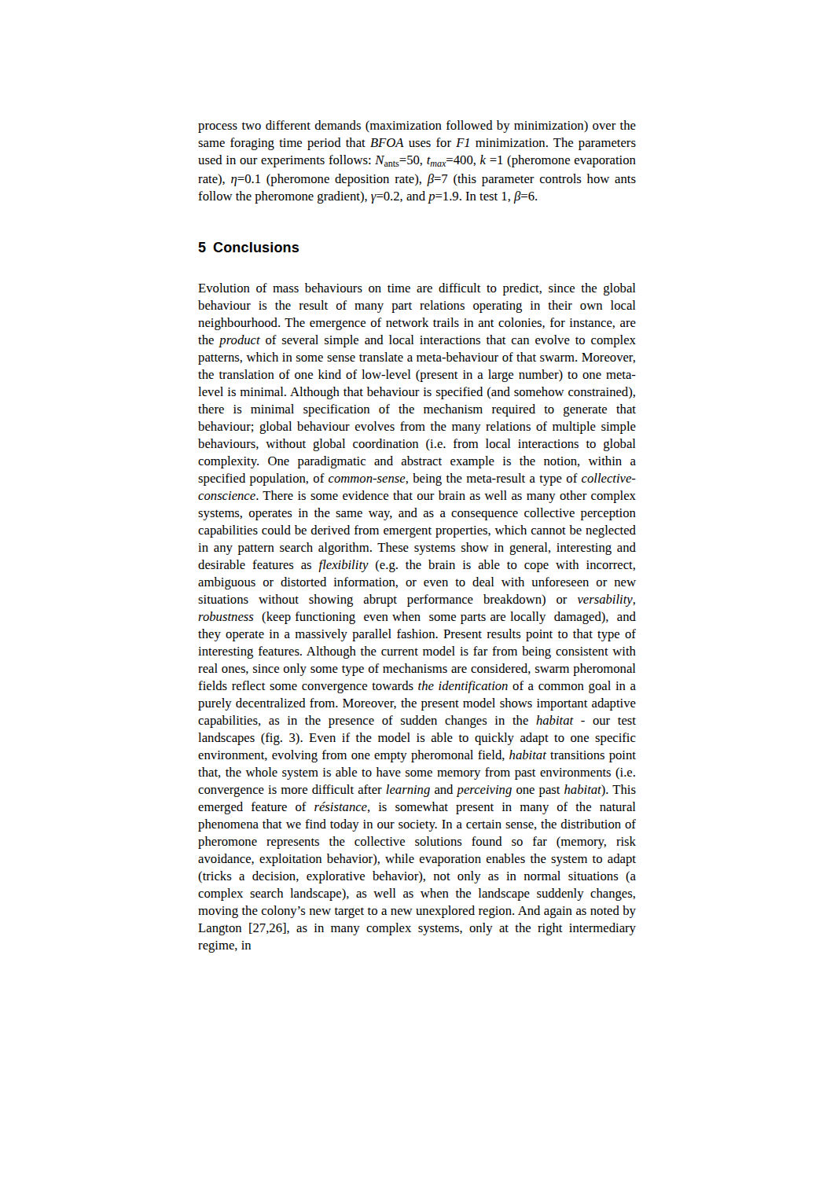process two different demands (maximization followed by minimization) over the same foraging time period that BFOA uses for F1 minimization. The parameters used in our experiments follows: Nants=50, tmax=400, k =1 (pheromone evaporation rate), η=0.1 (pheromone deposition rate), β=7 (this parameter controls how ants follow the pheromone gradient), γ=0.2, and p=1.9. In test 1, β=6.
5 Conclusions
Evolution of mass behaviours on time are difficult to predict, since the global behaviour is the result of many part relations operating in their own local neighbourhood. The emergence of network trails in ant colonies, for instance, are the product of several simple and local interactions that can evolve to complex patterns, which in some sense translate a meta-behaviour of that swarm. Moreover, the translation of one kind of low-level (present in a large number) to one meta-level is minimal. Although that behaviour is specified (and somehow constrained), there is minimal specification of the mechanism required to generate that behaviour; global behaviour evolves from the many relations of multiple simple behaviours, without global coordination (i.e. from local interactions to global complexity. One paradigmatic and abstract example is the notion, within a specified population, of common-sense, being the meta-result a type of collective-conscience. There is some evidence that our brain as well as many other complex systems, operates in the same way, and as a consequence collective perception capabilities could be derived from emergent properties, which cannot be neglected in any pattern search algorithm. These systems show in general, interesting and desirable features as flexibility (e.g. the brain is able to cope with incorrect, ambiguous or distorted information, or even to deal with unforeseen or new situations without showing abrupt performance breakdown) or versability, robustness (keep functioning even when some parts are locally damaged), and they operate in a massively parallel fashion. Present results point to that type of interesting features. Although the current model is far from being consistent with real ones, since only some type of mechanisms are considered, swarm pheromonal fields reflect some convergence towards the identification of a common goal in a purely decentralized from. Moreover, the present model shows important adaptive capabilities, as in the presence of sudden changes in the habitat - our test landscapes (fig. 3). Even if the model is able to quickly adapt to one specific environment, evolving from one empty pheromonal field, habitat transitions point that, the whole system is able to have some memory from past environments (i.e. convergence is more difficult after learning and perceiving one past habitat). This emerged feature of résistance, is somewhat present in many of the natural phenomena that we find today in our society. In a certain sense, the distribution of pheromone represents the collective solutions found so far (memory, risk avoidance, exploitation behavior), while evaporation enables the system to adapt (tricks a decision, explorative behavior), not only as in normal situations (a complex search landscape), as well as when the landscape suddenly changes, moving the colony’s new target to a new unexplored region. And again as noted by Langton [27,26], as in many complex systems, only at the right intermediary regime, in